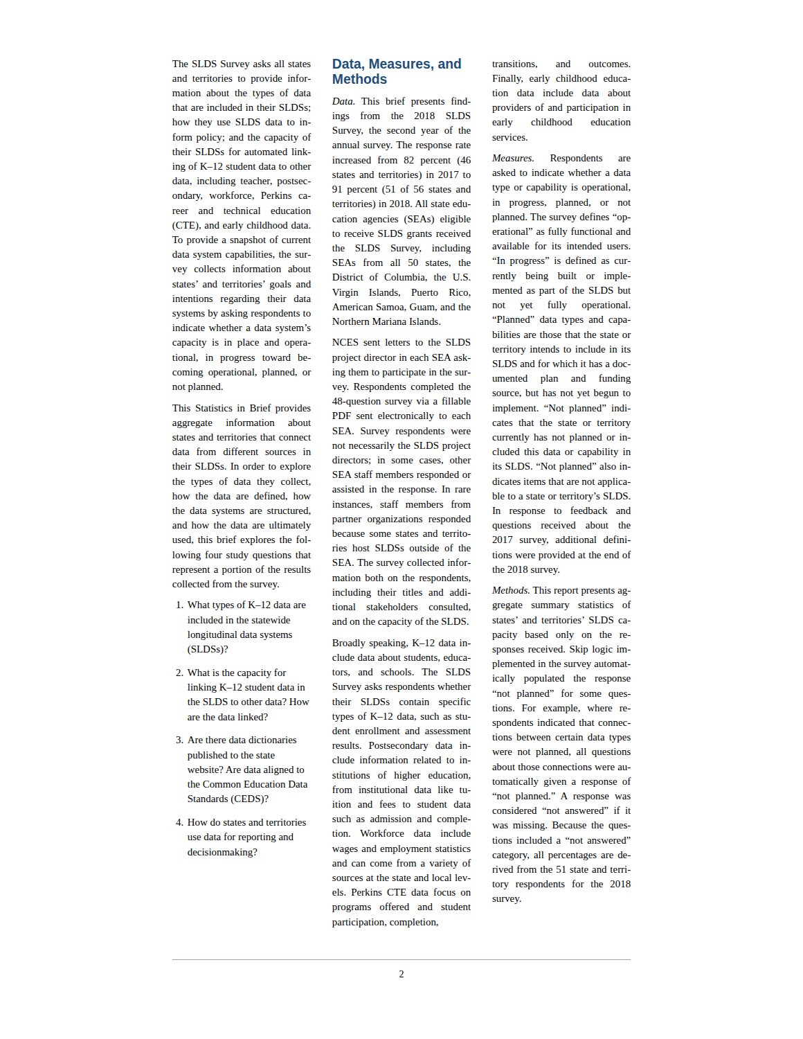The SLDS Survey asks all states and territories to provide information about the types of data that are included in their SLDSs; how they use SLDS data to inform policy; and the capacity of their SLDSs for automated linking of K–12 student data to other data, including teacher, postsecondary, workforce, Perkins career and technical education (CTE), and early childhood data. To provide a snapshot of current data system capabilities, the survey collects information about states’ and territories’ goals and intentions regarding their data systems by asking respondents to indicate whether a data system’s capacity is in place and operational, in progress toward becoming operational, planned, or not planned.
This Statistics in Brief provides aggregate information about states and territories that connect data from different sources in their SLDSs. In order to explore the types of data they collect, how the data are defined, how the data systems are structured, and how the data are ultimately used, this brief explores the following four study questions that represent a portion of the results collected from the survey.
What types of K–12 data are included in the statewide longitudinal data systems (SLDSs)?
What is the capacity for linking K–12 student data in the SLDS to other data? How are the data linked?
Are there data dictionaries published to the state website? Are data aligned to the Common Education Data Standards (CEDS)?
How do states and territories use data for reporting and decisionmaking?
Data, Measures, and Methods
Data. This brief presents findings from the 2018 SLDS Survey, the second year of the annual survey. The response rate increased from 82 percent (46 states and territories) in 2017 to 91 percent (51 of 56 states and territories) in 2018. All state education agencies (SEAs) eligible to receive SLDS grants received the SLDS Survey, including SEAs from all 50 states, the District of Columbia, the U.S. Virgin Islands, Puerto Rico, American Samoa, Guam, and the Northern Mariana Islands.
NCES sent letters to the SLDS project director in each SEA asking them to participate in the survey. Respondents completed the 48-question survey via a fillable PDF sent electronically to each SEA. Survey respondents were not necessarily the SLDS project directors; in some cases, other SEA staff members responded or assisted in the response. In rare instances, staff members from partner organizations responded because some states and territories host SLDSs outside of the SEA. The survey collected information both on the respondents, including their titles and additional stakeholders consulted, and on the capacity of the SLDS.
Broadly speaking, K–12 data include data about students, educators, and schools. The SLDS Survey asks respondents whether their SLDSs contain specific types of K–12 data, such as student enrollment and assessment results. Postsecondary data include information related to institutions of higher education, from institutional data like tuition and fees to student data such as admission and completion. Workforce data include wages and employment statistics and can come from a variety of sources at the state and local levels. Perkins CTE data focus on programs offered and student participation, completion,
transitions, and outcomes. Finally, early childhood education data include data about providers of and participation in early childhood education services.
Measures. Respondents are asked to indicate whether a data type or capability is operational, in progress, planned, or not planned. The survey defines “operational” as fully functional and available for its intended users. “In progress” is defined as currently being built or implemented as part of the SLDS but not yet fully operational. “Planned” data types and capabilities are those that the state or territory intends to include in its SLDS and for which it has a documented plan and funding source, but has not yet begun to implement. “Not planned” indicates that the state or territory currently has not planned or included this data or capability in its SLDS. “Not planned” also indicates items that are not applicable to a state or territory’s SLDS. In response to feedback and questions received about the 2017 survey, additional definitions were provided at the end of the 2018 survey.
Methods. This report presents aggregate summary statistics of states’ and territories’ SLDS capacity based only on the responses received. Skip logic implemented in the survey automatically populated the response “not planned” for some questions. For example, where respondents indicated that connections between certain data types were not planned, all questions about those connections were automatically given a response of “not planned.” A response was considered “not answered” if it was missing. Because the questions included a “not answered” category, all percentages are derived from the 51 state and territory respondents for the 2018 survey.
2